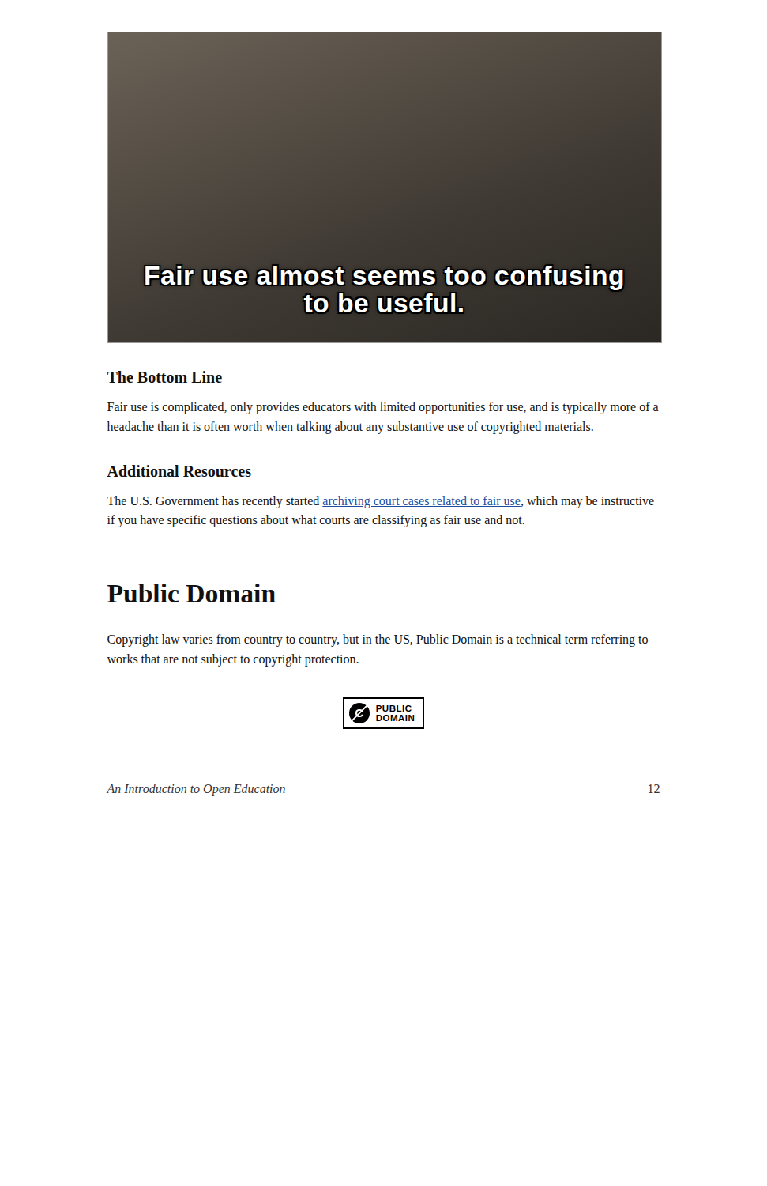Fair use almost seems too confusing to be useful.
The Bottom Line
Fair use is complicated, only provides educators with limited opportunities for use, and is typically more of a headache than it is often worth when talking about any substantive use of copyrighted materials.
Additional Resources
The U.S. Government has recently started archiving court cases related to fair use, which may be instructive if you have specific questions about what courts are classifying as fair use and not.
Public Domain
Copyright law varies from country to country, but in the US, Public Domain is a technical term referring to works that are not subject to copyright protection.
C PUBLIC
DOMAIN
An Introduction to Open Education 12